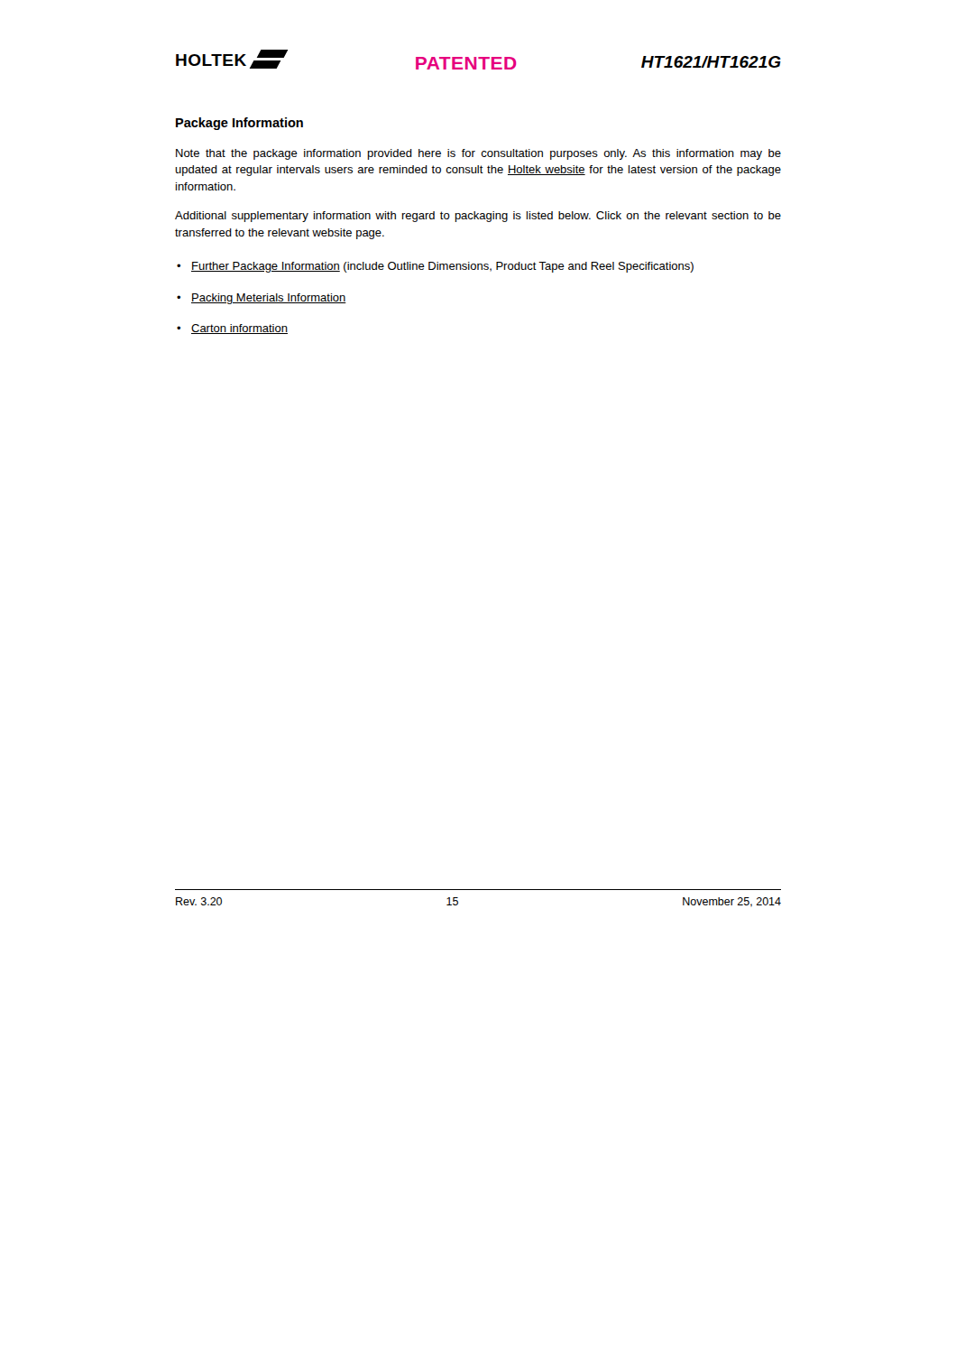HOLTEK
PATENTED
HT1621/HT1621G
Package Information
Note that the package information provided here is for consultation purposes only. As this information may be updated at regular intervals users are reminded to consult the Holtek website for the latest version of the package information.
Additional supplementary information with regard to packaging is listed below. Click on the relevant section to be transferred to the relevant website page.
Further Package Information (include Outline Dimensions, Product Tape and Reel Specifications)
Packing Meterials Information
Carton information
Rev. 3.20
15
November 25, 2014